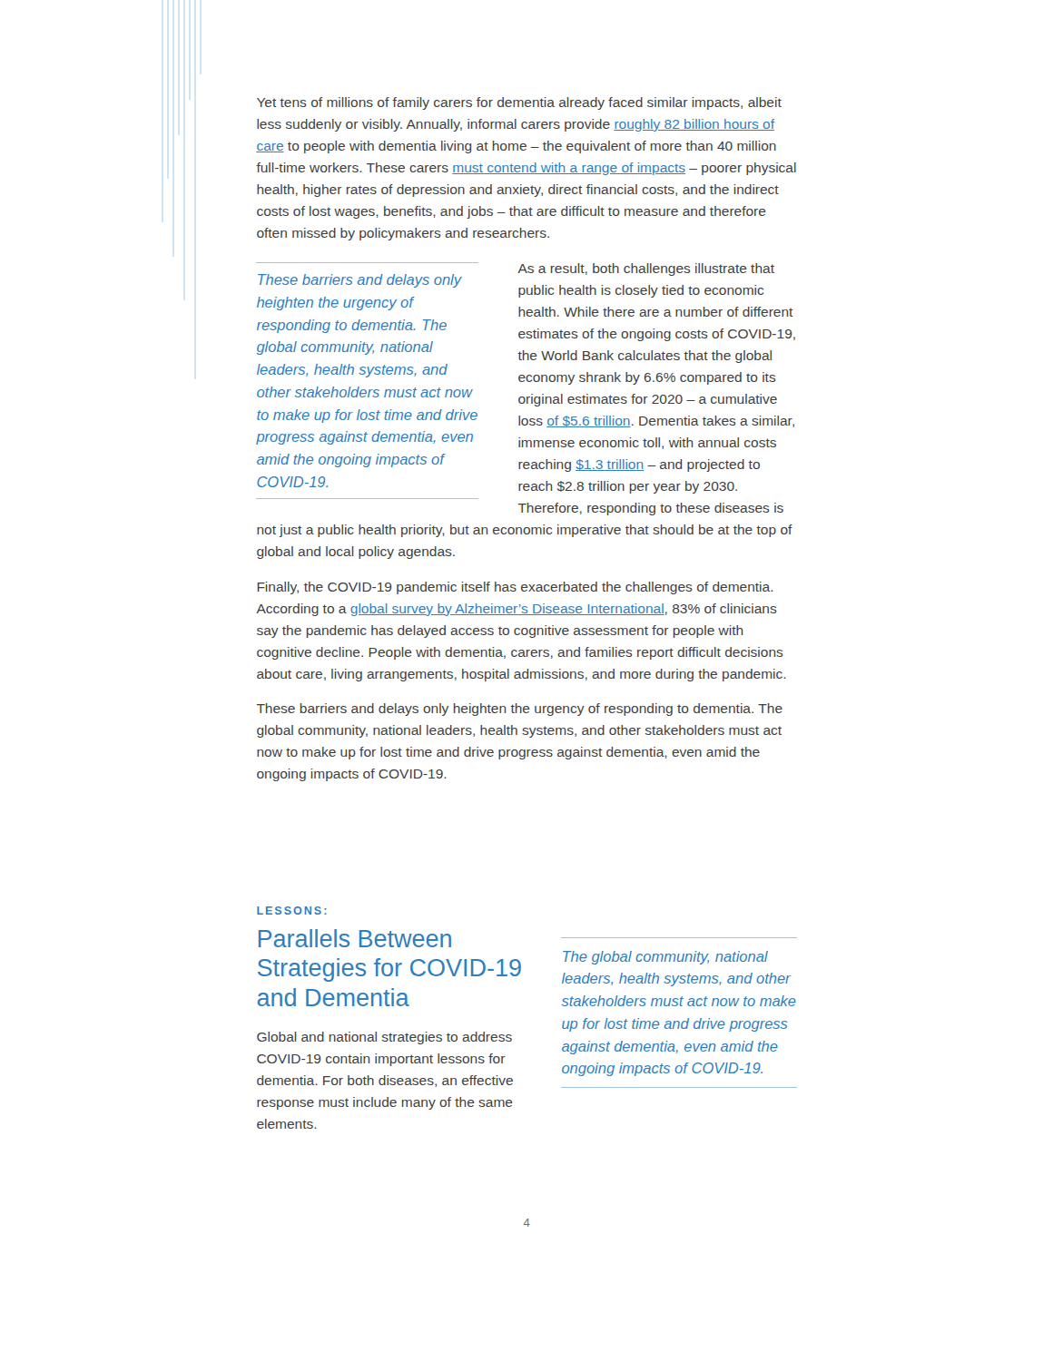Yet tens of millions of family carers for dementia already faced similar impacts, albeit less suddenly or visibly. Annually, informal carers provide roughly 82 billion hours of care to people with dementia living at home – the equivalent of more than 40 million full-time workers. These carers must contend with a range of impacts – poorer physical health, higher rates of depression and anxiety, direct financial costs, and the indirect costs of lost wages, benefits, and jobs – that are difficult to measure and therefore often missed by policymakers and researchers.
These barriers and delays only heighten the urgency of responding to dementia. The global community, national leaders, health systems, and other stakeholders must act now to make up for lost time and drive progress against dementia, even amid the ongoing impacts of COVID-19.
As a result, both challenges illustrate that public health is closely tied to economic health. While there are a number of different estimates of the ongoing costs of COVID-19, the World Bank calculates that the global economy shrank by 6.6% compared to its original estimates for 2020 – a cumulative loss of $5.6 trillion. Dementia takes a similar, immense economic toll, with annual costs reaching $1.3 trillion – and projected to reach $2.8 trillion per year by 2030. Therefore, responding to these diseases is not just a public health priority, but an economic imperative that should be at the top of global and local policy agendas.
Finally, the COVID-19 pandemic itself has exacerbated the challenges of dementia. According to a global survey by Alzheimer’s Disease International, 83% of clinicians say the pandemic has delayed access to cognitive assessment for people with cognitive decline. People with dementia, carers, and families report difficult decisions about care, living arrangements, hospital admissions, and more during the pandemic.
These barriers and delays only heighten the urgency of responding to dementia. The global community, national leaders, health systems, and other stakeholders must act now to make up for lost time and drive progress against dementia, even amid the ongoing impacts of COVID-19.
LESSONS:
Parallels Between Strategies for COVID-19 and Dementia
Global and national strategies to address COVID-19 contain important lessons for dementia. For both diseases, an effective response must include many of the same elements.
The global community, national leaders, health systems, and other stakeholders must act now to make up for lost time and drive progress against dementia, even amid the ongoing impacts of COVID-19.
4